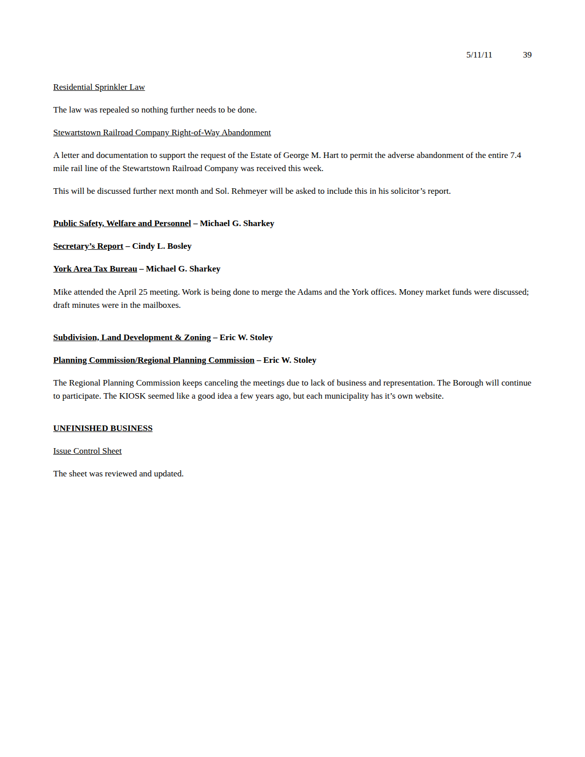5/11/1139
Residential Sprinkler Law
The law was repealed so nothing further needs to be done.
Stewartstown Railroad Company Right-of-Way Abandonment
A letter and documentation to support the request of the Estate of George M. Hart to permit the adverse abandonment of the entire 7.4 mile rail line of the Stewartstown Railroad Company was received this week.
This will be discussed further next month and Sol. Rehmeyer will be asked to include this in his solicitor’s report.
Public Safety, Welfare and Personnel – Michael G. Sharkey
Secretary’s Report – Cindy L. Bosley
York Area Tax Bureau – Michael G. Sharkey
Mike attended the April 25 meeting. Work is being done to merge the Adams and the York offices. Money market funds were discussed; draft minutes were in the mailboxes.
Subdivision, Land Development & Zoning – Eric W. Stoley
Planning Commission/Regional Planning Commission – Eric W. Stoley
The Regional Planning Commission keeps canceling the meetings due to lack of business and representation. The Borough will continue to participate. The KIOSK seemed like a good idea a few years ago, but each municipality has it’s own website.
UNFINISHED BUSINESS
Issue Control Sheet
The sheet was reviewed and updated.